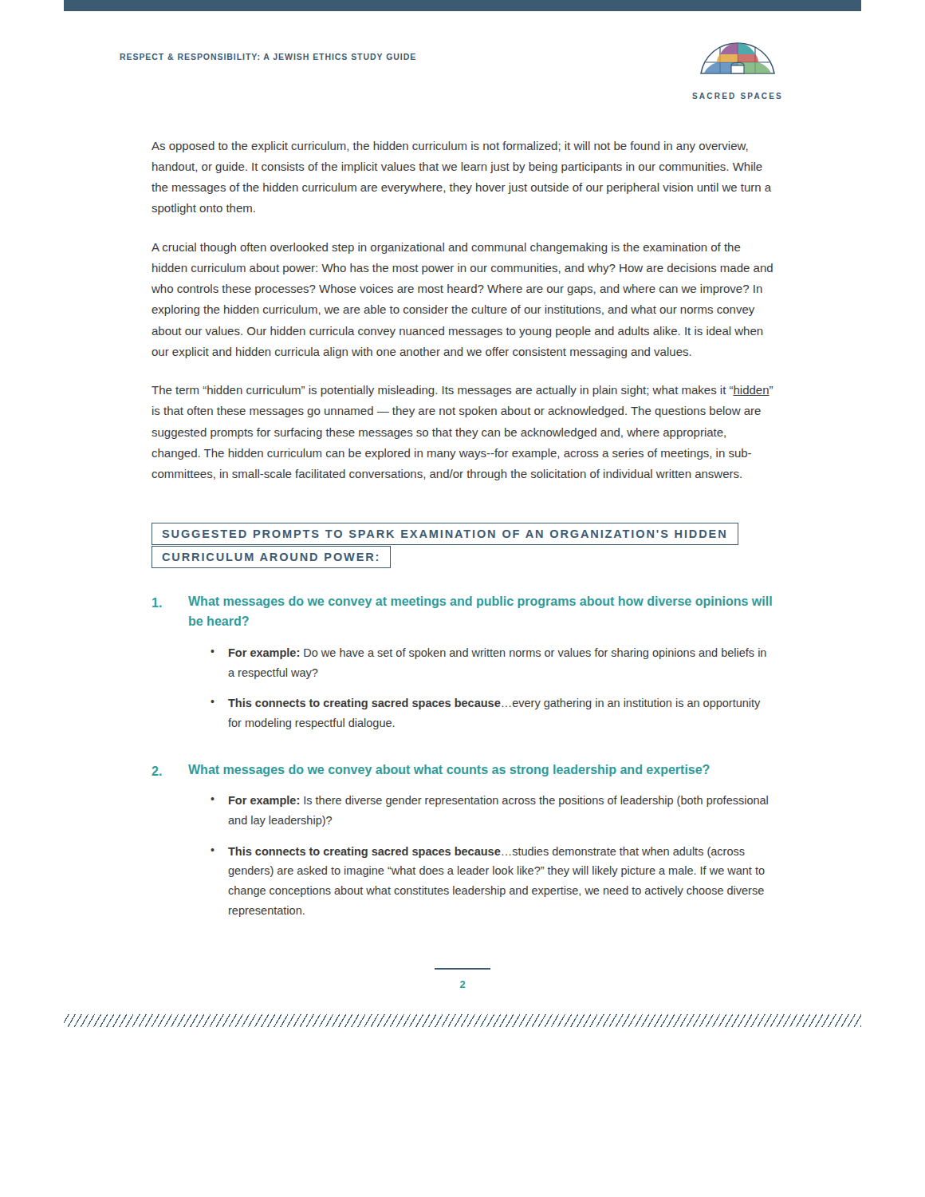Respect & Responsibility: A Jewish Ethics Study Guide
SACRED SPACES
As opposed to the explicit curriculum, the hidden curriculum is not formalized; it will not be found in any overview, handout, or guide. It consists of the implicit values that we learn just by being participants in our communities. While the messages of the hidden curriculum are everywhere, they hover just outside of our peripheral vision until we turn a spotlight onto them.
A crucial though often overlooked step in organizational and communal changemaking is the examination of the hidden curriculum about power: Who has the most power in our communities, and why? How are decisions made and who controls these processes? Whose voices are most heard? Where are our gaps, and where can we improve? In exploring the hidden curriculum, we are able to consider the culture of our institutions, and what our norms convey about our values. Our hidden curricula convey nuanced messages to young people and adults alike. It is ideal when our explicit and hidden curricula align with one another and we offer consistent messaging and values.
The term “hidden curriculum” is potentially misleading. Its messages are actually in plain sight; what makes it “hidden” is that often these messages go unnamed — they are not spoken about or acknowledged. The questions below are suggested prompts for surfacing these messages so that they can be acknowledged and, where appropriate, changed. The hidden curriculum can be explored in many ways--for example, across a series of meetings, in sub-committees, in small-scale facilitated conversations, and/or through the solicitation of individual written answers.
SUGGESTED PROMPTS TO SPARK EXAMINATION OF AN ORGANIZATION'S HIDDEN CURRICULUM AROUND POWER:
What messages do we convey at meetings and public programs about how diverse opinions will be heard?
For example: Do we have a set of spoken and written norms or values for sharing opinions and beliefs in a respectful way?
This connects to creating sacred spaces because…every gathering in an institution is an opportunity for modeling respectful dialogue.
What messages do we convey about what counts as strong leadership and expertise?
For example: Is there diverse gender representation across the positions of leadership (both professional and lay leadership)?
This connects to creating sacred spaces because…studies demonstrate that when adults (across genders) are asked to imagine “what does a leader look like?” they will likely picture a male. If we want to change conceptions about what constitutes leadership and expertise, we need to actively choose diverse representation.
2